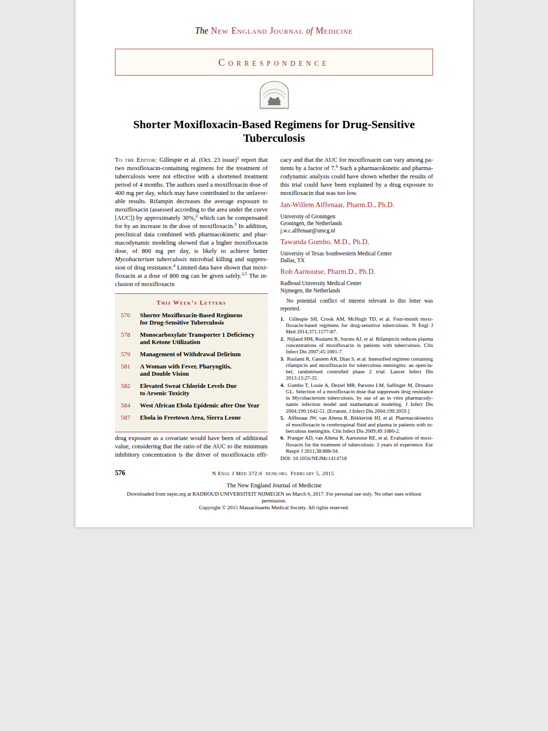The New England Journal of Medicine
Correspondence
Shorter Moxifloxacin-Based Regimens for Drug-Sensitive
Tuberculosis
To the Editor: Gillespie et al. (Oct. 23 issue)1 report that two moxifloxacin-containing regimens for the treatment of tuberculosis were not effective with a shortened treatment period of 4 months. The authors used a moxifloxacin dose of 400 mg per day, which may have contributed to the unfavorable results. Rifampin decreases the average exposure to moxifloxacin (assessed according to the area under the curve [AUC]) by approximately 30%,2 which can be compensated for by an increase in the dose of moxifloxacin.3 In addition, preclinical data combined with pharmacokinetic and pharmacodynamic modeling showed that a higher moxifloxacin dose, of 800 mg per day, is likely to achieve better Mycobacterium tuberculosis microbial killing and suppression of drug resistance.4 Limited data have shown that moxifloxacin at a dose of 800 mg can be given safely.3,5 The inclusion of moxifloxacin
This Week’s Letters
| 576 | Shorter Moxifloxacin-Based Regimens for Drug-Sensitive Tuberculosis |
| 578 | Monocarboxylate Transporter 1 Deficiency and Ketone Utilization |
| 579 | Management of Withdrawal Delirium |
| 581 | A Woman with Fever, Pharyngitis, and Double Vision |
| 582 | Elevated Sweat Chloride Levels Due to Arsenic Toxicity |
| 584 | West African Ebola Epidemic after One Year |
| 587 | Ebola in Freetown Area, Sierra Leone |
drug exposure as a covariate would have been of additional value, considering that the ratio of the AUC to the minimum inhibitory concentration is the driver of moxifloxacin efficacy and that the AUC for moxifloxacin can vary among patients by a factor of 7.6 Such a pharmacokinetic and pharmacodynamic analysis could have shown whether the results of this trial could have been explained by a drug exposure to moxifloxacin that was too low.
Jan-Willem Alffenaar, Pharm.D., Ph.D.
University of Groningen
Groningen, the Netherlands
j.w.c.alffenaar@umcg.nl
Tawanda Gumbo, M.D., Ph.D.
University of Texas Southwestern Medical Center
Dallas, TX
Rob Aarnoutse, Pharm.D., Ph.D.
Radboud University Medical Center
Nijmegen, the Netherlands
No potential conflict of interest relevant to this letter was reported.
1. Gillespie SH, Crook AM, McHugh TD, et al. Four-month moxifloxacin-based regimens for drug-sensitive tuberculosis. N Engl J Med 2014;371:1577-87.
2. Nijland HM, Ruslami R, Suroto AJ, et al. Rifampicin reduces plasma concentrations of moxifloxacin in patients with tuberculosis. Clin Infect Dis 2007;45:1001-7.
3. Ruslami R, Ganiem AR, Dian S, et al. Intensified regimen containing rifampicin and moxifloxacin for tuberculous meningitis: an open-label, randomised controlled phase 2 trial. Lancet Infect Dis 2013;13:27-35.
4. Gumbo T, Louie A, Deziel MR, Parsons LM, Salfinger M, Drusano GL. Selection of a moxifloxacin dose that suppresses drug resistance in Mycobacterium tuberculosis, by use of an in vitro pharmacodynamic infection model and mathematical modeling. J Infect Dis 2004;190:1642-51. [Erratum, J Infect Dis 2004;190:2059.]
5. Alffenaar JW, van Altena R, Bökkerink HJ, et al. Pharmacokinetics of moxifloxacin in cerebrospinal fluid and plasma in patients with tuberculous meningitis. Clin Infect Dis 2009;49:1080-2.
6. Pranger AD, van Altena R, Aarnoutse RE, et al. Evaluation of moxifloxacin for the treatment of tuberculosis: 3 years of experience. Eur Respir J 2011;38:888-94.
DOI: 10.1056/NEJMc1414718
576 N Engl J Med 372;6 nejm.org February 5, 2015
The New England Journal of Medicine
Downloaded from nejm.org at RADBOUD UNIVERSITEIT NIJMEGEN on March 6, 2017. For personal use only. No other uses without permission. Copyright © 2015 Massachusetts Medical Society. All rights reserved.